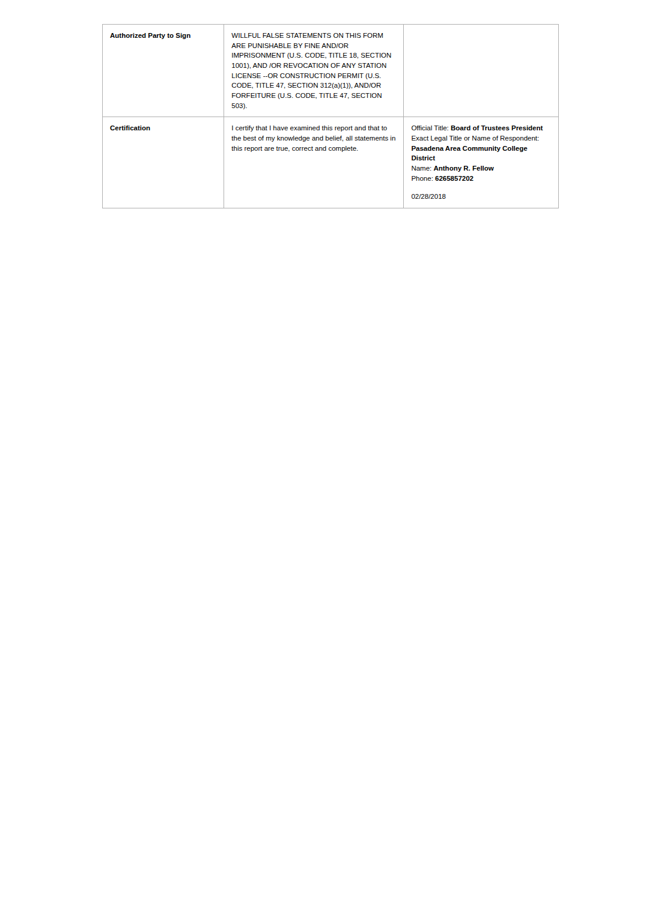| Authorized Party to Sign | WILLFUL FALSE STATEMENTS ON THIS FORM ARE PUNISHABLE BY FINE AND/OR IMPRISONMENT (U.S. CODE, TITLE 18, SECTION 1001), AND /OR REVOCATION OF ANY STATION LICENSE --OR CONSTRUCTION PERMIT (U.S. CODE, TITLE 47, SECTION 312(a)(1)), AND/OR FORFEITURE (U.S. CODE, TITLE 47, SECTION 503). | |
| Certification | I certify that I have examined this report and that to the best of my knowledge and belief, all statements in this report are true, correct and complete. | Official Title: Board of Trustees President Exact Legal Title or Name of Respondent: Pasadena Area Community College District Name: Anthony R. Fellow Phone: 6265857202 02/28/2018 |